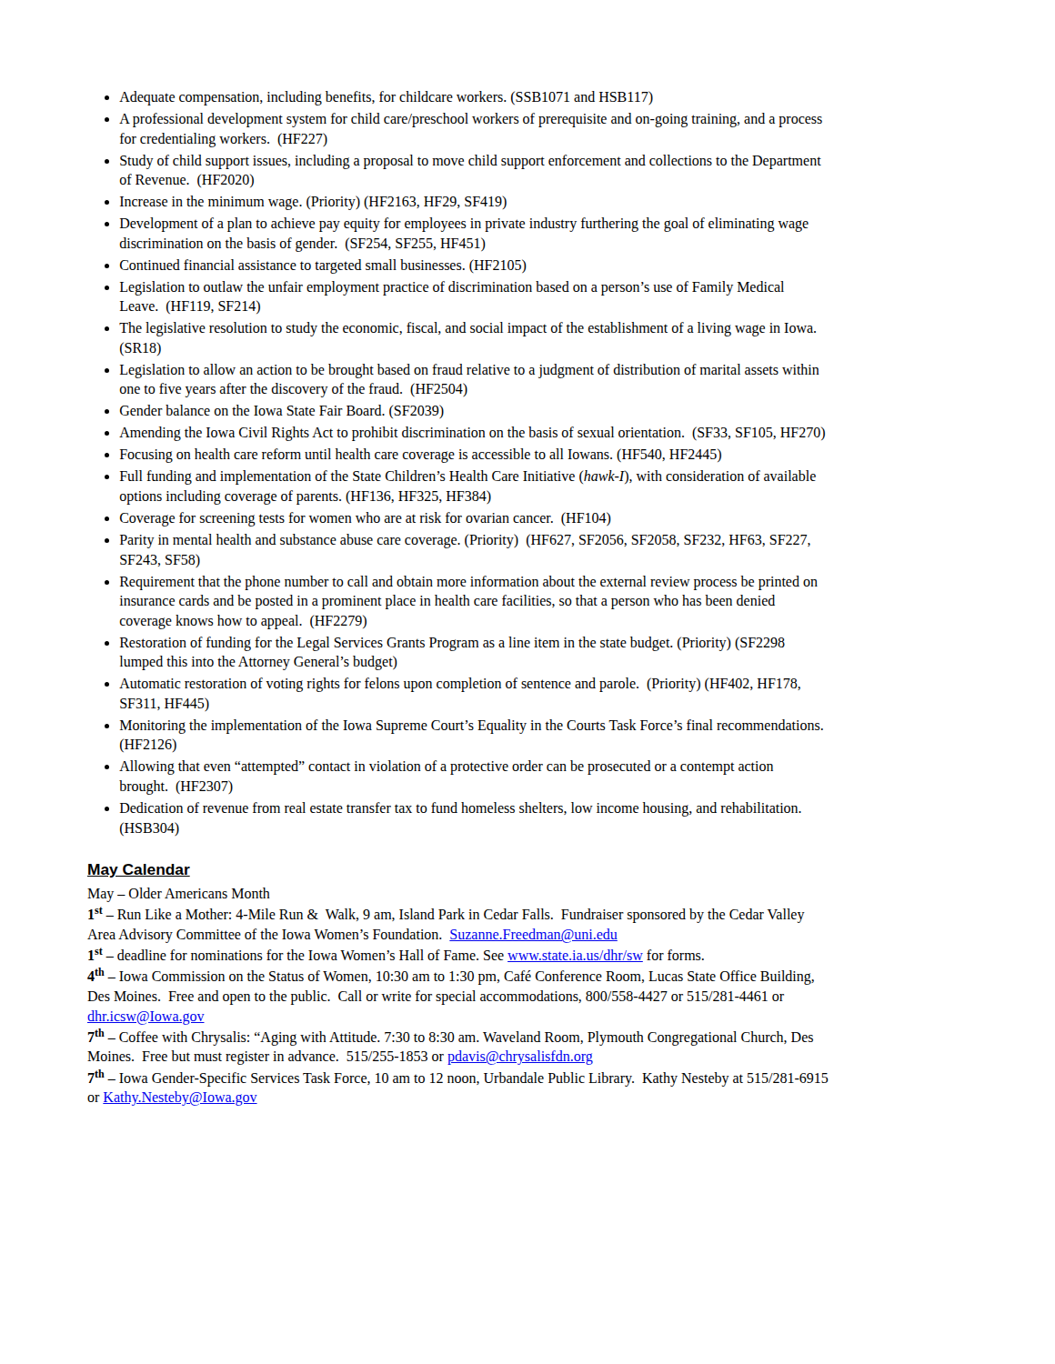Adequate compensation, including benefits, for childcare workers. (SSB1071 and HSB117)
A professional development system for child care/preschool workers of prerequisite and on-going training, and a process for credentialing workers. (HF227)
Study of child support issues, including a proposal to move child support enforcement and collections to the Department of Revenue. (HF2020)
Increase in the minimum wage. (Priority) (HF2163, HF29, SF419)
Development of a plan to achieve pay equity for employees in private industry furthering the goal of eliminating wage discrimination on the basis of gender. (SF254, SF255, HF451)
Continued financial assistance to targeted small businesses. (HF2105)
Legislation to outlaw the unfair employment practice of discrimination based on a person’s use of Family Medical Leave. (HF119, SF214)
The legislative resolution to study the economic, fiscal, and social impact of the establishment of a living wage in Iowa. (SR18)
Legislation to allow an action to be brought based on fraud relative to a judgment of distribution of marital assets within one to five years after the discovery of the fraud. (HF2504)
Gender balance on the Iowa State Fair Board. (SF2039)
Amending the Iowa Civil Rights Act to prohibit discrimination on the basis of sexual orientation. (SF33, SF105, HF270)
Focusing on health care reform until health care coverage is accessible to all Iowans. (HF540, HF2445)
Full funding and implementation of the State Children’s Health Care Initiative (hawk-I), with consideration of available options including coverage of parents. (HF136, HF325, HF384)
Coverage for screening tests for women who are at risk for ovarian cancer. (HF104)
Parity in mental health and substance abuse care coverage. (Priority) (HF627, SF2056, SF2058, SF232, HF63, SF227, SF243, SF58)
Requirement that the phone number to call and obtain more information about the external review process be printed on insurance cards and be posted in a prominent place in health care facilities, so that a person who has been denied coverage knows how to appeal. (HF2279)
Restoration of funding for the Legal Services Grants Program as a line item in the state budget. (Priority) (SF2298 lumped this into the Attorney General’s budget)
Automatic restoration of voting rights for felons upon completion of sentence and parole. (Priority) (HF402, HF178, SF311, HF445)
Monitoring the implementation of the Iowa Supreme Court’s Equality in the Courts Task Force’s final recommendations. (HF2126)
Allowing that even “attempted” contact in violation of a protective order can be prosecuted or a contempt action brought. (HF2307)
Dedication of revenue from real estate transfer tax to fund homeless shelters, low income housing, and rehabilitation. (HSB304)
May Calendar
May – Older Americans Month
1st – Run Like a Mother: 4-Mile Run & Walk, 9 am, Island Park in Cedar Falls. Fundraiser sponsored by the Cedar Valley Area Advisory Committee of the Iowa Women’s Foundation. Suzanne.Freedman@uni.edu
1st – deadline for nominations for the Iowa Women’s Hall of Fame. See www.state.ia.us/dhr/sw for forms.
4th – Iowa Commission on the Status of Women, 10:30 am to 1:30 pm, Café Conference Room, Lucas State Office Building, Des Moines. Free and open to the public. Call or write for special accommodations, 800/558-4427 or 515/281-4461 or dhr.icsw@Iowa.gov
7th – Coffee with Chrysalis: “Aging with Attitude. 7:30 to 8:30 am. Waveland Room, Plymouth Congregational Church, Des Moines. Free but must register in advance. 515/255-1853 or pdavis@chrysalisfdn.org
7th – Iowa Gender-Specific Services Task Force, 10 am to 12 noon, Urbandale Public Library. Kathy Nesteby at 515/281-6915 or Kathy.Nesteby@Iowa.gov